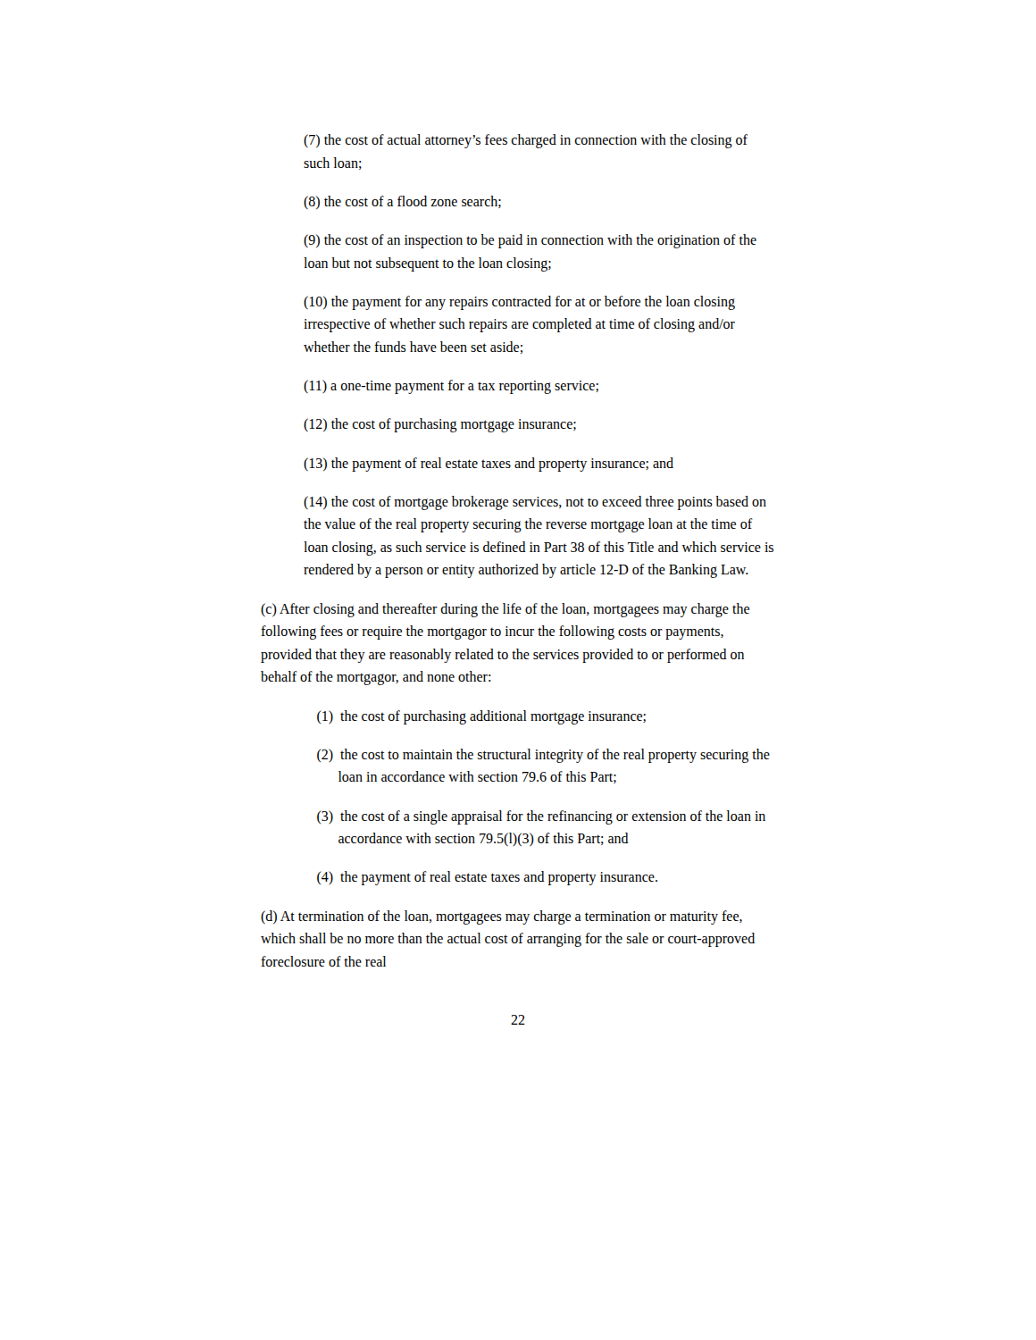(7) the cost of actual attorney’s fees charged in connection with the closing of such loan;
(8) the cost of a flood zone search;
(9) the cost of an inspection to be paid in connection with the origination of the loan but not subsequent to the loan closing;
(10) the payment for any repairs contracted for at or before the loan closing irrespective of whether such repairs are completed at time of closing and/or whether the funds have been set aside;
(11) a one-time payment for a tax reporting service;
(12) the cost of purchasing mortgage insurance;
(13) the payment of real estate taxes and property insurance; and
(14) the cost of mortgage brokerage services, not to exceed three points based on the value of the real property securing the reverse mortgage loan at the time of loan closing, as such service is defined in Part 38 of this Title and which service is rendered by a person or entity authorized by article 12-D of the Banking Law.
(c) After closing and thereafter during the life of the loan, mortgagees may charge the following fees or require the mortgagor to incur the following costs or payments, provided that they are reasonably related to the services provided to or performed on behalf of the mortgagor, and none other:
(1) the cost of purchasing additional mortgage insurance;
(2) the cost to maintain the structural integrity of the real property securing the loan in accordance with section 79.6 of this Part;
(3) the cost of a single appraisal for the refinancing or extension of the loan in accordance with section 79.5(l)(3) of this Part; and
(4) the payment of real estate taxes and property insurance.
(d) At termination of the loan, mortgagees may charge a termination or maturity fee, which shall be no more than the actual cost of arranging for the sale or court-approved foreclosure of the real
22